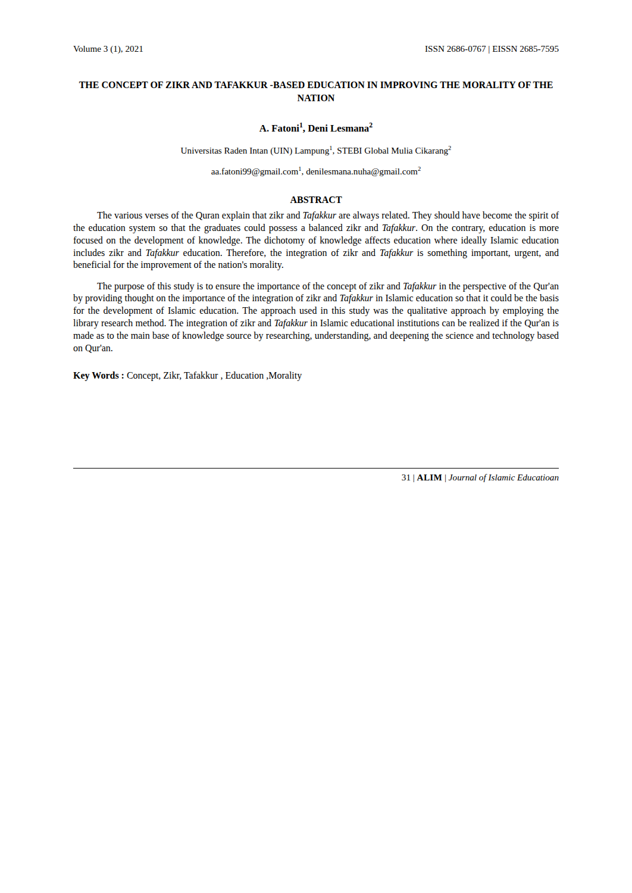Volume 3 (1), 2021 ISSN 2686-0767 | EISSN 2685-7595
The Concept of Zikr and Tafakkur -Based Education in Improving the Morality of the Nation
A. Fatoni1, Deni Lesmana2
Universitas Raden Intan (UIN) Lampung1, STEBI Global Mulia Cikarang2
aa.fatoni99@gmail.com1, denilesmana.nuha@gmail.com2
Abstract
The various verses of the Quran explain that zikr and Tafakkur are always related. They should have become the spirit of the education system so that the graduates could possess a balanced zikr and Tafakkur. On the contrary, education is more focused on the development of knowledge. The dichotomy of knowledge affects education where ideally Islamic education includes zikr and Tafakkur education. Therefore, the integration of zikr and Tafakkur is something important, urgent, and beneficial for the improvement of the nation's morality.
The purpose of this study is to ensure the importance of the concept of zikr and Tafakkur in the perspective of the Qur'an by providing thought on the importance of the integration of zikr and Tafakkur in Islamic education so that it could be the basis for the development of Islamic education. The approach used in this study was the qualitative approach by employing the library research method. The integration of zikr and Tafakkur in Islamic educational institutions can be realized if the Qur'an is made as to the main base of knowledge source by researching, understanding, and deepening the science and technology based on Qur'an.
Key Words : Concept, Zikr, Tafakkur , Education ,Morality
31 | ALIM | Journal of Islamic Educatioan